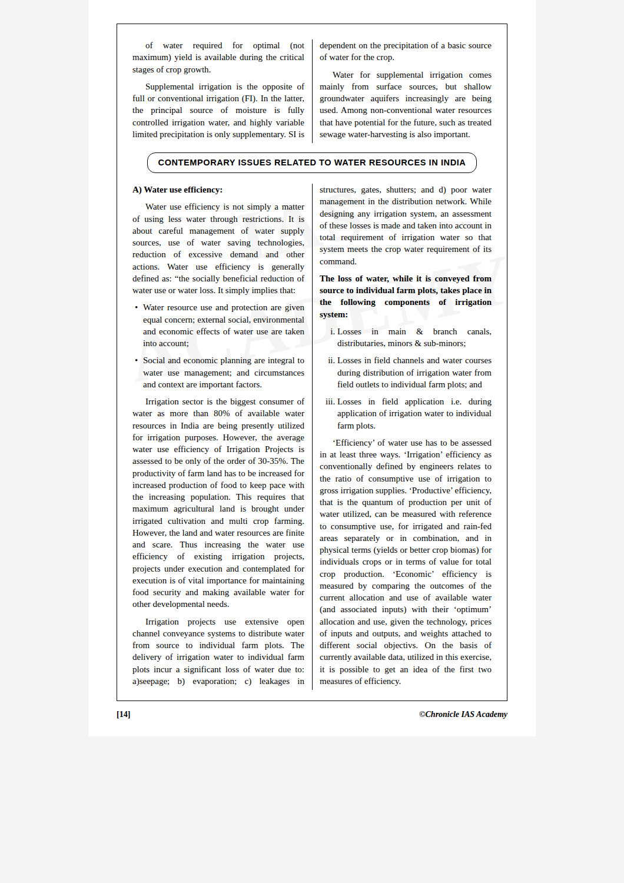IAS ACADEMY
of water required for optimal (not maximum) yield is available during the critical stages of crop growth.
Supplemental irrigation is the opposite of full or conventional irrigation (FI). In the latter, the principal source of moisture is fully controlled irrigation water, and highly variable limited precipitation is only supplementary. SI is dependent on the precipitation of a basic source of water for the crop.
Water for supplemental irrigation comes mainly from surface sources, but shallow groundwater aquifers increasingly are being used. Among non-conventional water resources that have potential for the future, such as treated sewage water-harvesting is also important.
CONTEMPORARY ISSUES RELATED TO WATER RESOURCES IN INDIA
A) Water use efficiency:
Water use efficiency is not simply a matter of using less water through restrictions. It is about careful management of water supply sources, use of water saving technologies, reduction of excessive demand and other actions. Water use efficiency is generally defined as: “the socially beneficial reduction of water use or water loss. It simply implies that:
Water resource use and protection are given equal concern; external social, environmental and economic effects of water use are taken into account;
Social and economic planning are integral to water use management; and circumstances and context are important factors.
Irrigation sector is the biggest consumer of water as more than 80% of available water resources in India are being presently utilized for irrigation purposes. However, the average water use efficiency of Irrigation Projects is assessed to be only of the order of 30-35%. The productivity of farm land has to be increased for increased production of food to keep pace with the increasing population. This requires that maximum agricultural land is brought under irrigated cultivation and multi crop farming. However, the land and water resources are finite and scare. Thus increasing the water use efficiency of existing irrigation projects, projects under execution and contemplated for execution is of vital importance for maintaining food security and making available water for other developmental needs.
Irrigation projects use extensive open channel conveyance systems to distribute water from source to individual farm plots. The delivery of irrigation water to individual farm plots incur a significant loss of water due to: a)seepage; b) evaporation; c) leakages in structures, gates, shutters; and d) poor water management in the distribution network. While designing any irrigation system, an assessment of these losses is made and taken into account in total requirement of irrigation water so that system meets the crop water requirement of its command.
The loss of water, while it is conveyed from source to individual farm plots, takes place in the following components of irrigation system:
Losses in main & branch canals, distributaries, minors & sub-minors;
Losses in field channels and water courses during distribution of irrigation water from field outlets to individual farm plots; and
Losses in field application i.e. during application of irrigation water to individual farm plots.
‘Efficiency’ of water use has to be assessed in at least three ways. ‘Irrigation’ efficiency as conventionally defined by engineers relates to the ratio of consumptive use of irrigation to gross irrigation supplies. ‘Productive’ efficiency, that is the quantum of production per unit of water utilized, can be measured with reference to consumptive use, for irrigated and rain-fed areas separately or in combination, and in physical terms (yields or better crop biomas) for individuals crops or in terms of value for total crop production. ‘Economic’ efficiency is measured by comparing the outcomes of the current allocation and use of available water (and associated inputs) with their ‘optimum’ allocation and use, given the technology, prices of inputs and outputs, and weights attached to different social objectivs. On the basis of currently available data, utilized in this exercise, it is possible to get an idea of the first two measures of efficiency.
[14]
©Chronicle IAS Academy